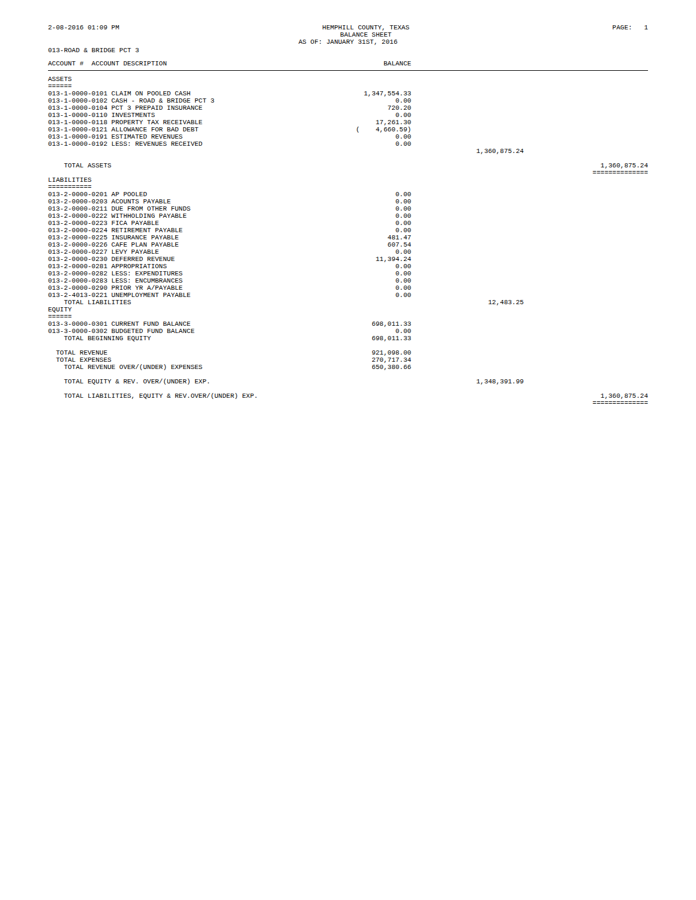2-08-2016 01:09 PM
HEMPHILL COUNTY, TEXAS
BALANCE SHEET
PAGE: 1
AS OF: JANUARY 31ST, 2016
013-ROAD & BRIDGE PCT 3
| ACCOUNT # ACCOUNT DESCRIPTION | BALANCE | | |
| ASSETS | | | |
| ====== | | | |
| 013-1-0000-0101 CLAIM ON POOLED CASH | 1,347,554.33 | | |
| 013-1-0000-0102 CASH - ROAD & BRIDGE PCT 3 | 0.00 | | |
| 013-1-0000-0104 PCT 3 PREPAID INSURANCE | 720.20 | | |
| 013-1-0000-0110 INVESTMENTS | 0.00 | | |
| 013-1-0000-0118 PROPERTY TAX RECEIVABLE | 17,261.30 | | |
| 013-1-0000-0121 ALLOWANCE FOR BAD DEBT | ( 4,660.59) | | |
| 013-1-0000-0191 ESTIMATED REVENUES | 0.00 | | |
| 013-1-0000-0192 LESS: REVENUES RECEIVED | 0.00 | | |
| | | 1,360,875.24 | |
| TOTAL ASSETS | | | 1,360,875.24 |
| | | | ============== |
| LIABILITIES | | | |
| =========== | | | |
| 013-2-0000-0201 AP POOLED | 0.00 | | |
| 013-2-0000-0203 ACOUNTS PAYABLE | 0.00 | | |
| 013-2-0000-0211 DUE FROM OTHER FUNDS | 0.00 | | |
| 013-2-0000-0222 WITHHOLDING PAYABLE | 0.00 | | |
| 013-2-0000-0223 FICA PAYABLE | 0.00 | | |
| 013-2-0000-0224 RETIREMENT PAYABLE | 0.00 | | |
| 013-2-0000-0225 INSURANCE PAYABLE | 481.47 | | |
| 013-2-0000-0226 CAFE PLAN PAYABLE | 607.54 | | |
| 013-2-0000-0227 LEVY PAYABLE | 0.00 | | |
| 013-2-0000-0230 DEFERRED REVENUE | 11,394.24 | | |
| 013-2-0000-0281 APPROPRIATIONS | 0.00 | | |
| 013-2-0000-0282 LESS: EXPENDITURES | 0.00 | | |
| 013-2-0000-0283 LESS: ENCUMBRANCES | 0.00 | | |
| 013-2-0000-0290 PRIOR YR A/PAYABLE | 0.00 | | |
| 013-2-4013-0221 UNEMPLOYMENT PAYABLE | 0.00 | | |
| TOTAL LIABILITIES | | 12,483.25 | |
| EQUITY | | | |
| ====== | | | |
| 013-3-0000-0301 CURRENT FUND BALANCE | 698,011.33 | | |
| 013-3-0000-0302 BUDGETED FUND BALANCE | 0.00 | | |
| TOTAL BEGINNING EQUITY | 698,011.33 | | |
| TOTAL REVENUE | 921,098.00 | | |
| TOTAL EXPENSES | 270,717.34 | | |
| TOTAL REVENUE OVER/(UNDER) EXPENSES | 650,380.66 | | |
| TOTAL EQUITY & REV. OVER/(UNDER) EXP. | | 1,348,391.99 | |
| TOTAL LIABILITIES, EQUITY & REV.OVER/(UNDER) EXP. | | | 1,360,875.24 |
| | | | ============== |